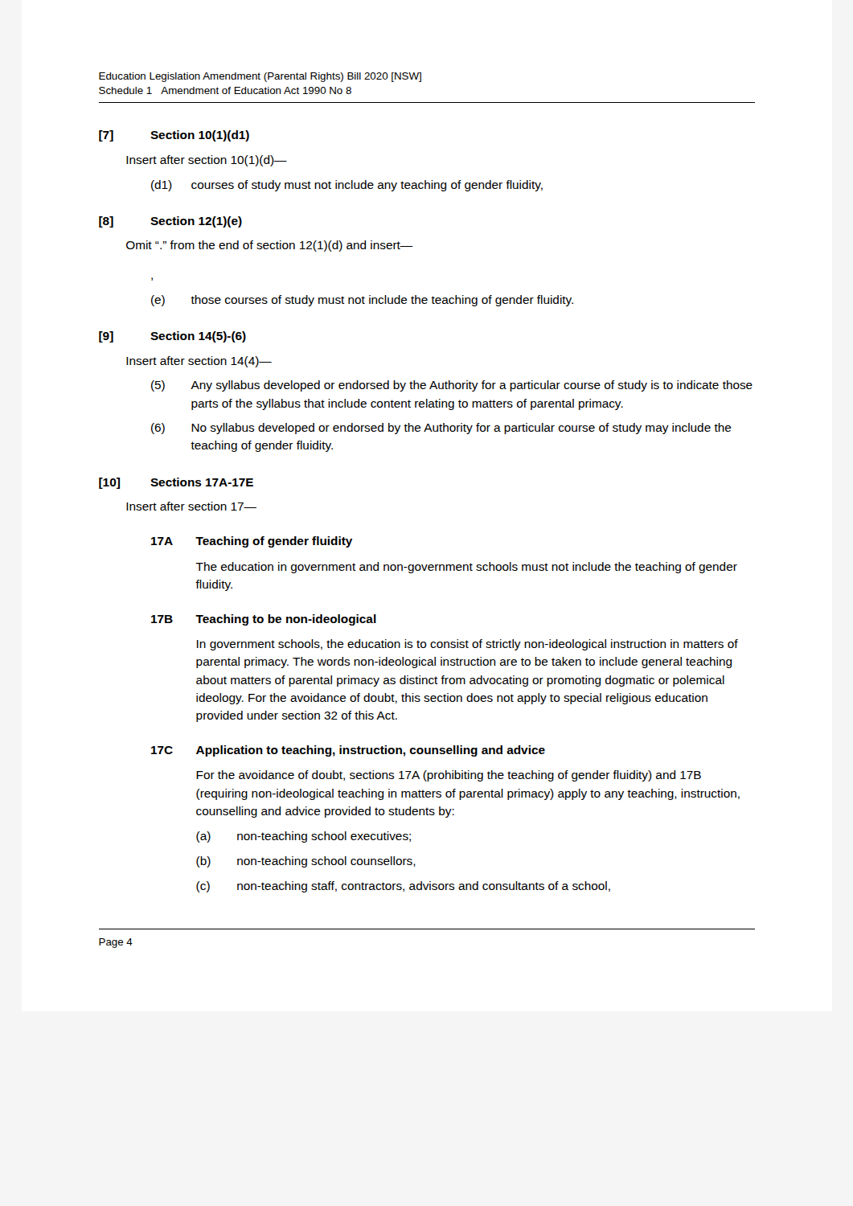Education Legislation Amendment (Parental Rights) Bill 2020 [NSW]
Schedule 1 Amendment of Education Act 1990 No 8
[7] Section 10(1)(d1)
Insert after section 10(1)(d)—
(d1) courses of study must not include any teaching of gender fluidity,
[8] Section 12(1)(e)
Omit “.” from the end of section 12(1)(d) and insert—
,
(e) those courses of study must not include the teaching of gender fluidity.
[9] Section 14(5)-(6)
Insert after section 14(4)—
(5) Any syllabus developed or endorsed by the Authority for a particular course of study is to indicate those parts of the syllabus that include content relating to matters of parental primacy.
(6) No syllabus developed or endorsed by the Authority for a particular course of study may include the teaching of gender fluidity.
[10] Sections 17A-17E
Insert after section 17—
17A Teaching of gender fluidity
The education in government and non-government schools must not include the teaching of gender fluidity.
17B Teaching to be non-ideological
In government schools, the education is to consist of strictly non-ideological instruction in matters of parental primacy. The words non-ideological instruction are to be taken to include general teaching about matters of parental primacy as distinct from advocating or promoting dogmatic or polemical ideology. For the avoidance of doubt, this section does not apply to special religious education provided under section 32 of this Act.
17C Application to teaching, instruction, counselling and advice
For the avoidance of doubt, sections 17A (prohibiting the teaching of gender fluidity) and 17B (requiring non-ideological teaching in matters of parental primacy) apply to any teaching, instruction, counselling and advice provided to students by:
(a) non-teaching school executives;
(b) non-teaching school counsellors,
(c) non-teaching staff, contractors, advisors and consultants of a school,
Page 4